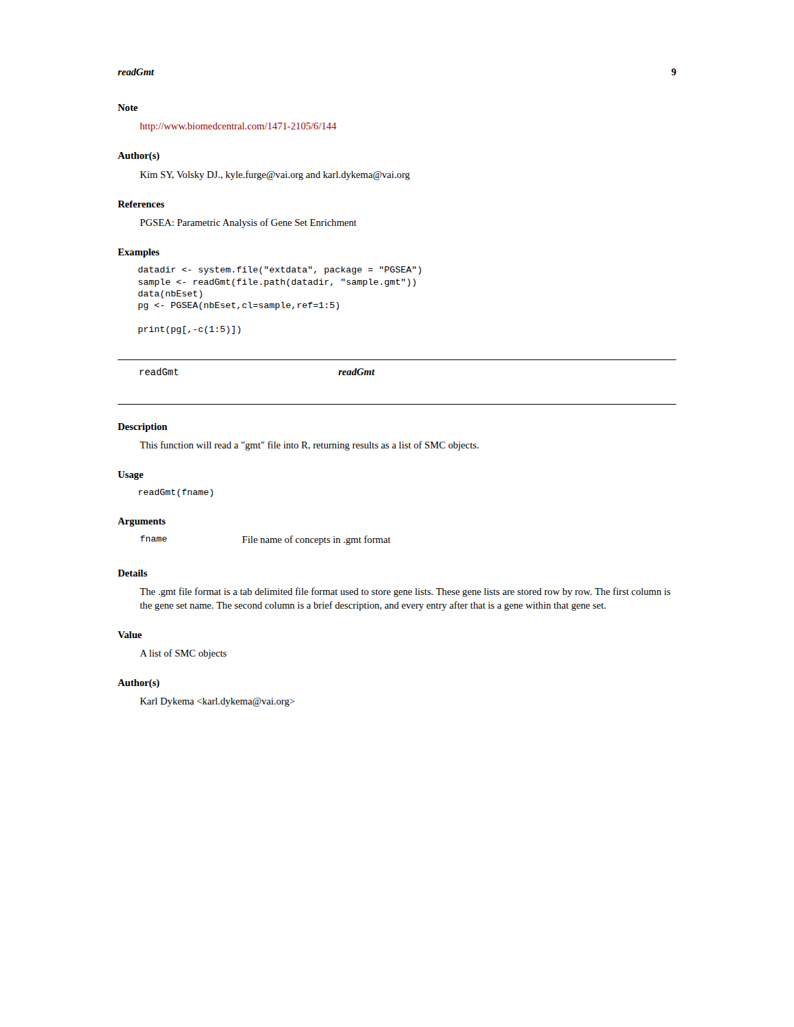readGmt 9
Note
http://www.biomedcentral.com/1471-2105/6/144
Author(s)
Kim SY, Volsky DJ., kyle.furge@vai.org and karl.dykema@vai.org
References
PGSEA: Parametric Analysis of Gene Set Enrichment
Examples
datadir <- system.file("extdata", package = "PGSEA")
sample <- readGmt(file.path(datadir, "sample.gmt"))
data(nbEset)
pg <- PGSEA(nbEset,cl=sample,ref=1:5)

print(pg[,-c(1:5)])
readGmt readGmt
Description
This function will read a "gmt" file into R, returning results as a list of SMC objects.
Usage
readGmt(fname)
Arguments
| fname | File name of concepts in .gmt format |
Details
The .gmt file format is a tab delimited file format used to store gene lists. These gene lists are stored row by row. The first column is the gene set name. The second column is a brief description, and every entry after that is a gene within that gene set.
Value
A list of SMC objects
Author(s)
Karl Dykema <karl.dykema@vai.org>